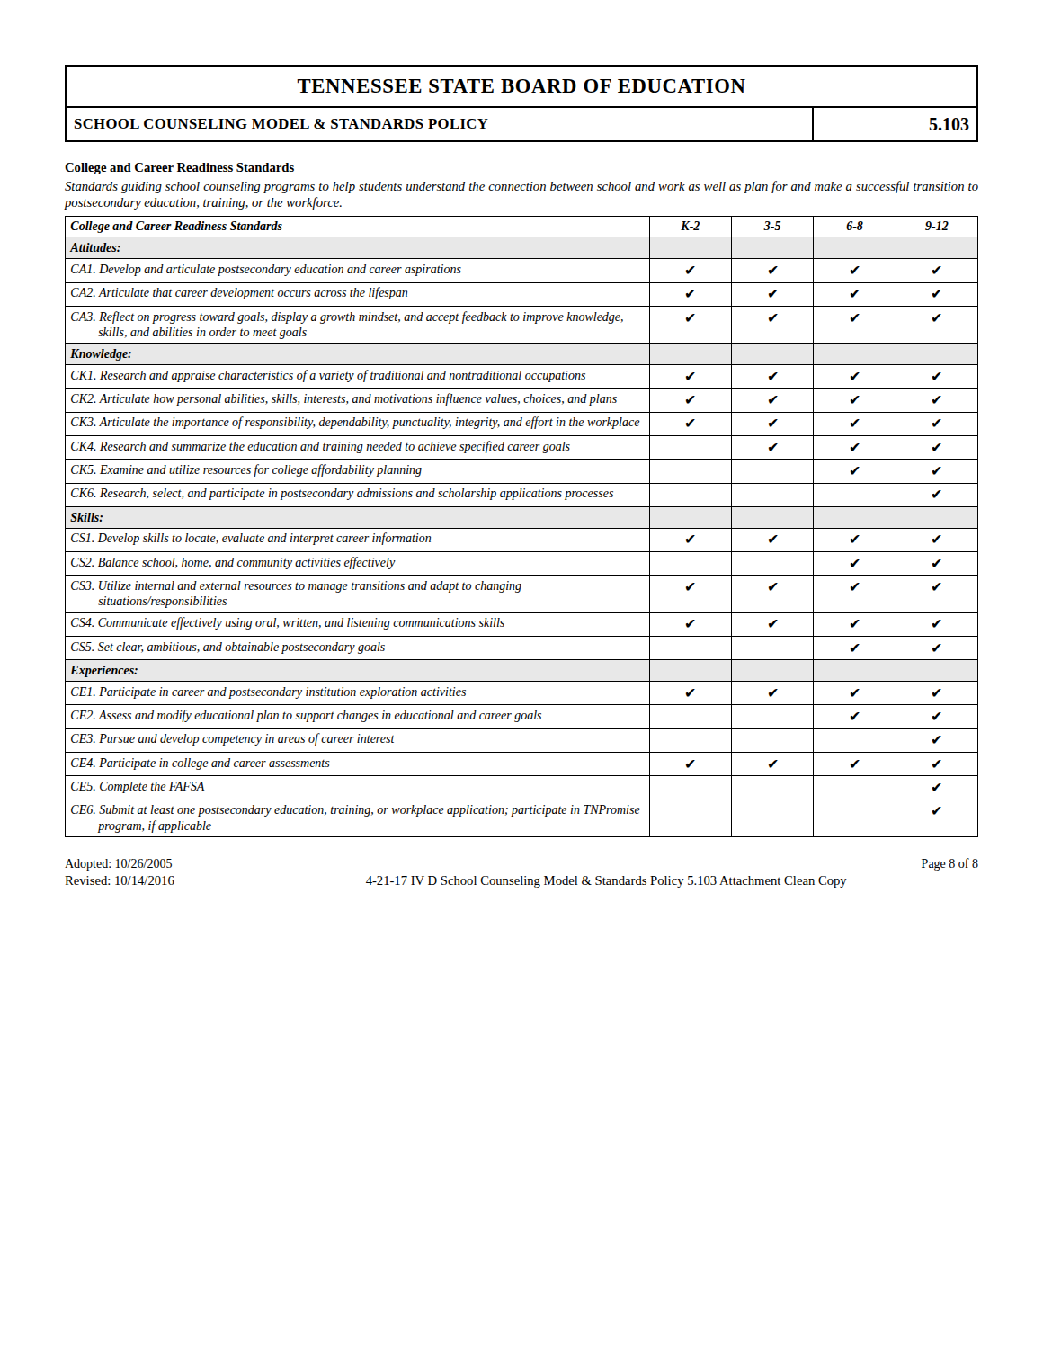TENNESSEE STATE BOARD OF EDUCATION
SCHOOL COUNSELING MODEL & STANDARDS POLICY
5.103
College and Career Readiness Standards
Standards guiding school counseling programs to help students understand the connection between school and work as well as plan for and make a successful transition to postsecondary education, training, or the workforce.
| College and Career Readiness Standards | K-2 | 3-5 | 6-8 | 9-12 |
| --- | --- | --- | --- | --- |
| Attitudes: | | | | |
| CA1. Develop and articulate postsecondary education and career aspirations | ✔ | ✔ | ✔ | ✔ |
| CA2. Articulate that career development occurs across the lifespan | ✔ | ✔ | ✔ | ✔ |
| CA3. Reflect on progress toward goals, display a growth mindset, and accept feedback to improve knowledge, skills, and abilities in order to meet goals | ✔ | ✔ | ✔ | ✔ |
| Knowledge: | | | | |
| CK1. Research and appraise characteristics of a variety of traditional and nontraditional occupations | ✔ | ✔ | ✔ | ✔ |
| CK2. Articulate how personal abilities, skills, interests, and motivations influence values, choices, and plans | ✔ | ✔ | ✔ | ✔ |
| CK3. Articulate the importance of responsibility, dependability, punctuality, integrity, and effort in the workplace | ✔ | ✔ | ✔ | ✔ |
| CK4. Research and summarize the education and training needed to achieve specified career goals | | ✔ | ✔ | ✔ |
| CK5. Examine and utilize resources for college affordability planning | | | ✔ | ✔ |
| CK6. Research, select, and participate in postsecondary admissions and scholarship applications processes | | | | ✔ |
| Skills: | | | | |
| CS1. Develop skills to locate, evaluate and interpret career information | ✔ | ✔ | ✔ | ✔ |
| CS2. Balance school, home, and community activities effectively | | | ✔ | ✔ |
| CS3. Utilize internal and external resources to manage transitions and adapt to changing situations/responsibilities | ✔ | ✔ | ✔ | ✔ |
| CS4. Communicate effectively using oral, written, and listening communications skills | ✔ | ✔ | ✔ | ✔ |
| CS5. Set clear, ambitious, and obtainable postsecondary goals | | | ✔ | ✔ |
| Experiences: | | | | |
| CE1. Participate in career and postsecondary institution exploration activities | ✔ | ✔ | ✔ | ✔ |
| CE2. Assess and modify educational plan to support changes in educational and career goals | | | ✔ | ✔ |
| CE3. Pursue and develop competency in areas of career interest | | | | ✔ |
| CE4. Participate in college and career assessments | ✔ | ✔ | ✔ | ✔ |
| CE5. Complete the FAFSA | | | | ✔ |
| CE6. Submit at least one postsecondary education, training, or workplace application; participate in TNPromise program, if applicable | | | | ✔ |
Adopted: 10/26/2005
Page 8 of 8
Revised: 10/14/2016
4-21-17 IV D School Counseling Model & Standards Policy 5.103 Attachment Clean Copy